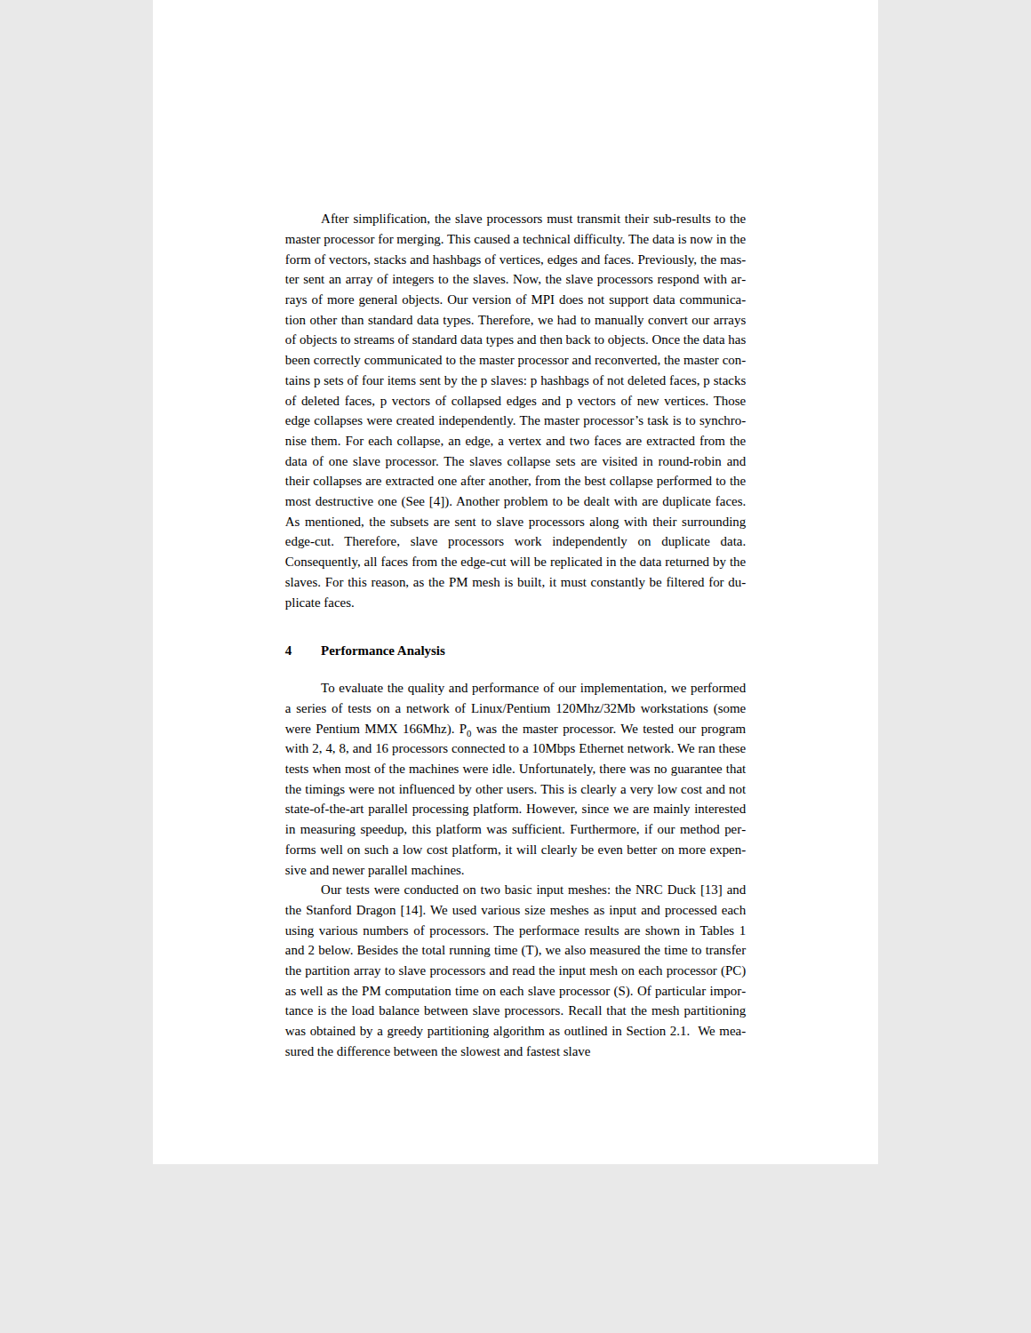After simplification, the slave processors must transmit their sub-results to the master processor for merging. This caused a technical difficulty. The data is now in the form of vectors, stacks and hashbags of vertices, edges and faces. Previously, the master sent an array of integers to the slaves. Now, the slave processors respond with arrays of more general objects. Our version of MPI does not support data communication other than standard data types. Therefore, we had to manually convert our arrays of objects to streams of standard data types and then back to objects. Once the data has been correctly communicated to the master processor and reconverted, the master contains p sets of four items sent by the p slaves: p hashbags of not deleted faces, p stacks of deleted faces, p vectors of collapsed edges and p vectors of new vertices. Those edge collapses were created independently. The master processor’s task is to synchronise them. For each collapse, an edge, a vertex and two faces are extracted from the data of one slave processor. The slaves collapse sets are visited in round-robin and their collapses are extracted one after another, from the best collapse performed to the most destructive one (See [4]). Another problem to be dealt with are duplicate faces. As mentioned, the subsets are sent to slave processors along with their surrounding edge-cut. Therefore, slave processors work independently on duplicate data. Consequently, all faces from the edge-cut will be replicated in the data returned by the slaves. For this reason, as the PM mesh is built, it must constantly be filtered for duplicate faces.
4 Performance Analysis
To evaluate the quality and performance of our implementation, we performed a series of tests on a network of Linux/Pentium 120Mhz/32Mb workstations (some were Pentium MMX 166Mhz). P0 was the master processor. We tested our program with 2, 4, 8, and 16 processors connected to a 10Mbps Ethernet network. We ran these tests when most of the machines were idle. Unfortunately, there was no guarantee that the timings were not influenced by other users. This is clearly a very low cost and not state-of-the-art parallel processing platform. However, since we are mainly interested in measuring speedup, this platform was sufficient. Furthermore, if our method performs well on such a low cost platform, it will clearly be even better on more expensive and newer parallel machines.
Our tests were conducted on two basic input meshes: the NRC Duck [13] and the Stanford Dragon [14]. We used various size meshes as input and processed each using various numbers of processors. The performace results are shown in Tables 1 and 2 below. Besides the total running time (T), we also measured the time to transfer the partition array to slave processors and read the input mesh on each processor (PC) as well as the PM computation time on each slave processor (S). Of particular importance is the load balance between slave processors. Recall that the mesh partitioning was obtained by a greedy partitioning algorithm as outlined in Section 2.1. We measured the difference between the slowest and fastest slave